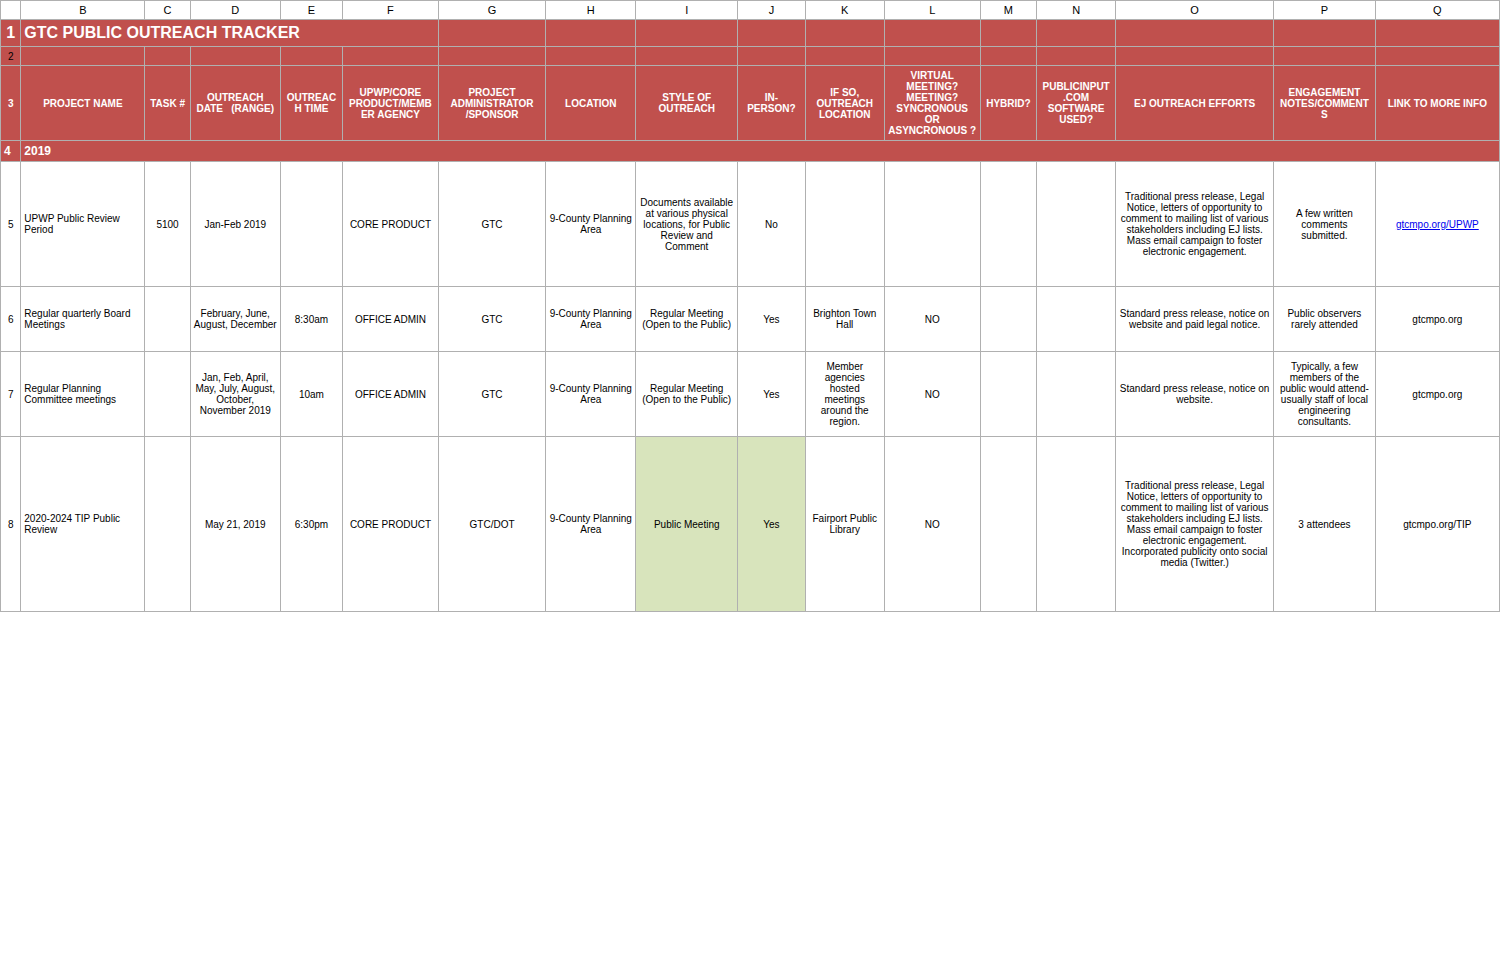| | B | C | D | E | F | G | H | I | J | K | L | M | N | O | P | Q |
| 1 | GTC PUBLIC OUTREACH TRACKER | | | | | | | | | | | |
| 2 | | | | | | | | | | | | | | | | |
| 3 | PROJECT NAME | TASK # | OUTREACH DATE (RANGE) | OUTREACH TIME | UPWP/CORE PRODUCT/MEMBER AGENCY | PROJECT ADMINISTRATOR /SPONSOR | LOCATION | STYLE OF OUTREACH | IN-PERSON? | IF SO, OUTREACH LOCATION | VIRTUAL MEETING? MEETING? SYNCRONOUS OR ASYNCRONOUS ? | HYBRID? | PUBLICINPUT .COM SOFTWARE USED? | EJ OUTREACH EFFORTS | ENGAGEMENT NOTES/COMMENTS | LINK TO MORE INFO |
| 4 | 2019 |
| 5 | UPWP Public Review Period | 5100 | Jan-Feb 2019 | | CORE PRODUCT | GTC | 9-County Planning Area | Documents available at various physical locations, for Public Review and Comment | No | | | | | Traditional press release, Legal Notice, letters of opportunity to comment to mailing list of various stakeholders including EJ lists. Mass email campaign to foster electronic engagement. | A few written comments submitted. | gtcmpo.org/UPWP |
| 6 | Regular quarterly Board Meetings | | February, June, August, December | 8:30am | OFFICE ADMIN | GTC | 9-County Planning Area | Regular Meeting (Open to the Public) | Yes | Brighton Town Hall | NO | | | Standard press release, notice on website and paid legal notice. | Public observers rarely attended | gtcmpo.org |
| 7 | Regular Planning Committee meetings | | Jan, Feb, April, May, July, August, October, November 2019 | 10am | OFFICE ADMIN | GTC | 9-County Planning Area | Regular Meeting (Open to the Public) | Yes | Member agencies hosted meetings around the region. | NO | | | Standard press release, notice on website. | Typically, a few members of the public would attend- usually staff of local engineering consultants. | gtcmpo.org |
| 8 | 2020-2024 TIP Public Review | | May 21, 2019 | 6:30pm | CORE PRODUCT | GTC/DOT | 9-County Planning Area | Public Meeting | Yes | Fairport Public Library | NO | | | Traditional press release, Legal Notice, letters of opportunity to comment to mailing list of various stakeholders including EJ lists. Mass email campaign to foster electronic engagement. Incorporated publicity onto social media (Twitter.) | 3 attendees | gtcmpo.org/TIP |